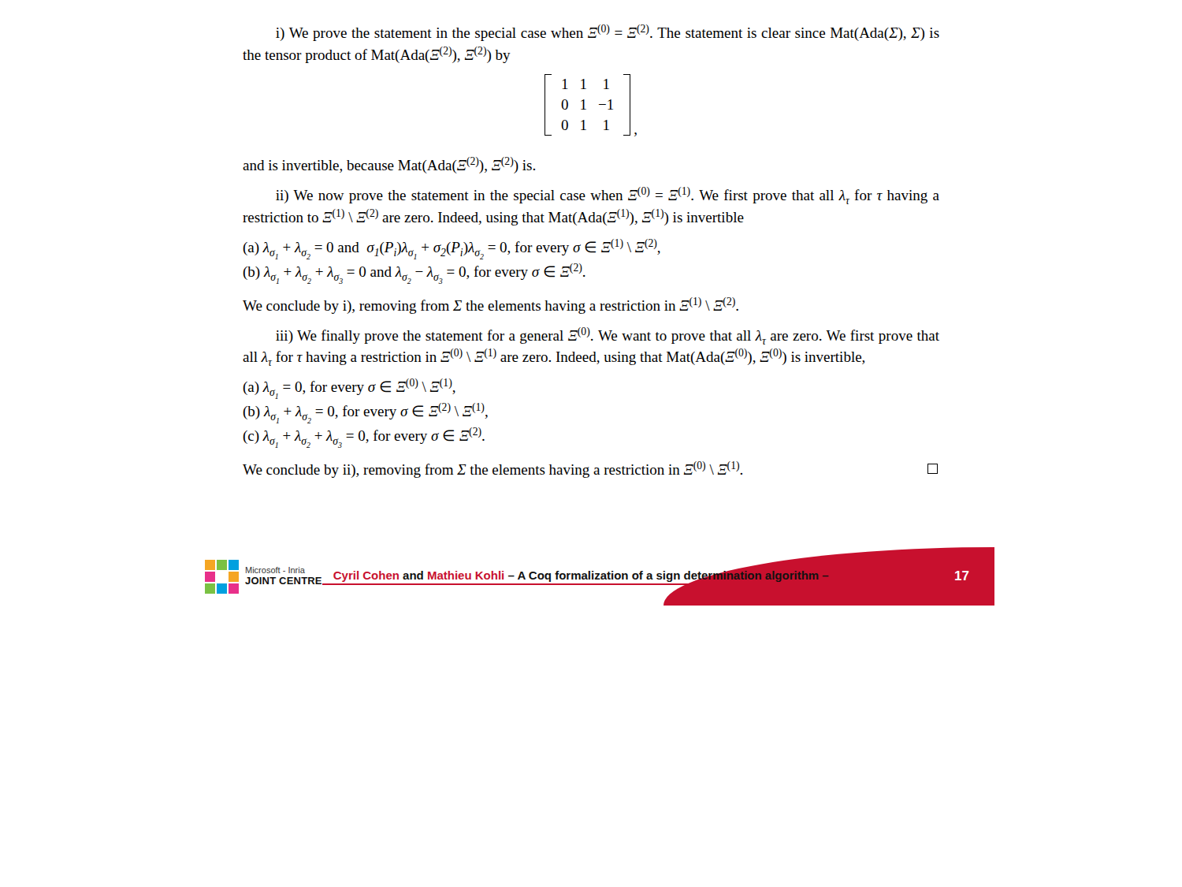i) We prove the statement in the special case when Ξ(0) = Ξ(2). The statement is clear since Mat(Ada(Σ), Σ) is the tensor product of Mat(Ada(Ξ(2)), Ξ(2)) by
| 1 | 1 | 1 |
| 0 | 1 | −1 |
| 0 | 1 | 1 |
,
and is invertible, because Mat(Ada(Ξ(2)), Ξ(2)) is.
ii) We now prove the statement in the special case when Ξ(0) = Ξ(1). We first prove that all λτ for τ having a restriction to Ξ(1) \ Ξ(2) are zero. Indeed, using that Mat(Ada(Ξ(1)), Ξ(1)) is invertible
(a) λσ1 + λσ2 = 0 and σ1(Pi)λσ1 + σ2(Pi)λσ2 = 0, for every σ ∈ Ξ(1) \ Ξ(2),
(b) λσ1 + λσ2 + λσ3 = 0 and λσ2 − λσ3 = 0, for every σ ∈ Ξ(2).
We conclude by i), removing from Σ the elements having a restriction in Ξ(1) \ Ξ(2).
iii) We finally prove the statement for a general Ξ(0). We want to prove that all λτ are zero. We first prove that all λτ for τ having a restriction in Ξ(0) \ Ξ(1) are zero. Indeed, using that Mat(Ada(Ξ(0)), Ξ(0)) is invertible,
(a) λσ1 = 0, for every σ ∈ Ξ(0) \ Ξ(1),
(b) λσ1 + λσ2 = 0, for every σ ∈ Ξ(2) \ Ξ(1),
(c) λσ1 + λσ2 + λσ3 = 0, for every σ ∈ Ξ(2).
We conclude by ii), removing from Σ the elements having a restriction in Ξ(0) \ Ξ(1).
Microsoft - Inria
JOINT CENTRE
Cyril Cohen and Mathieu Kohli – A Coq formalization of a sign determination algorithm – TYPES 2015
17